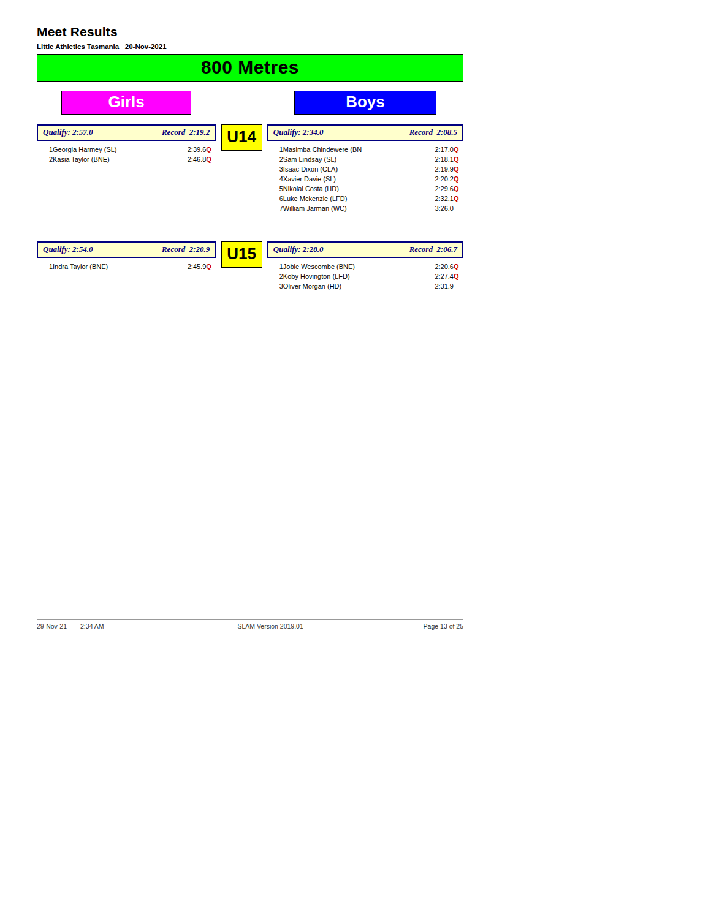Meet Results
Little Athletics Tasmania 20-Nov-2021
800 Metres
| Girls | | Boys |
| Qualify: 2:57.0 Record 2:19.2 / 1 / Georgia Harmey (SL) / 2:39.6 / Q / / 2 / Kasia Taylor (BNE) / 2:46.8 / Q / | U14 | Qualify: 2:34.0 Record 2:08.5 / 1 / Masimba Chindewere (BN / 2:17.0 / Q / / 2 / Sam Lindsay (SL) / 2:18.1 / Q / / 3 / Isaac Dixon (CLA) / 2:19.9 / Q / / 4 / Xavier Davie (SL) / 2:20.2 / Q / / 5 / Nikolai Costa (HD) / 2:29.6 / Q / / 6 / Luke Mckenzie (LFD) / 2:32.1 / Q / / 7 / William Jarman (WC) / 3:26.0 / / |
| Qualify: 2:54.0 Record 2:20.9 / 1 / Indra Taylor (BNE) / 2:45.9 / Q / | U15 | Qualify: 2:28.0 Record 2:06.7 / 1 / Jobie Wescombe (BNE) / 2:20.6 / Q / / 2 / Koby Hovington (LFD) / 2:27.4 / Q / / 3 / Oliver Morgan (HD) / 2:31.9 / / |
29-Nov-212:34 AM
SLAM Version 2019.01
Page 13 of 25